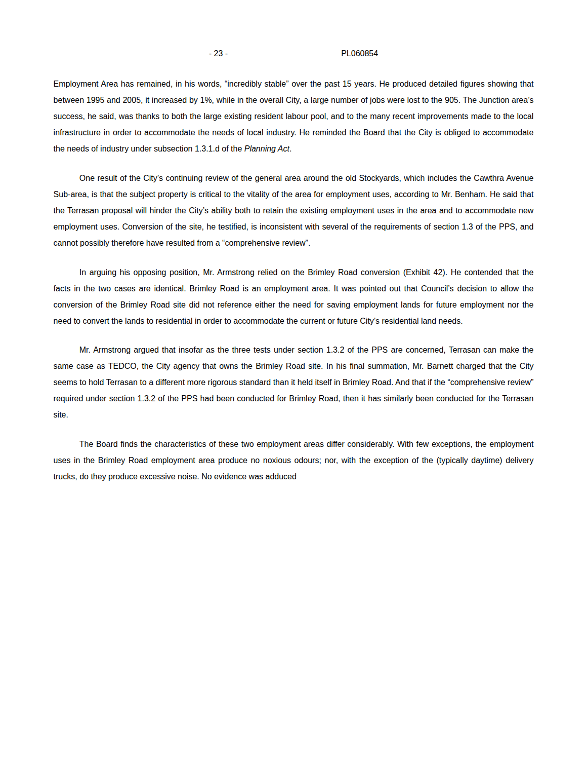- 23 - PL060854
Employment Area has remained, in his words, “incredibly stable” over the past 15 years. He produced detailed figures showing that between 1995 and 2005, it increased by 1%, while in the overall City, a large number of jobs were lost to the 905. The Junction area’s success, he said, was thanks to both the large existing resident labour pool, and to the many recent improvements made to the local infrastructure in order to accommodate the needs of local industry. He reminded the Board that the City is obliged to accommodate the needs of industry under subsection 1.3.1.d of the Planning Act.
One result of the City’s continuing review of the general area around the old Stockyards, which includes the Cawthra Avenue Sub-area, is that the subject property is critical to the vitality of the area for employment uses, according to Mr. Benham. He said that the Terrasan proposal will hinder the City’s ability both to retain the existing employment uses in the area and to accommodate new employment uses. Conversion of the site, he testified, is inconsistent with several of the requirements of section 1.3 of the PPS, and cannot possibly therefore have resulted from a “comprehensive review”.
In arguing his opposing position, Mr. Armstrong relied on the Brimley Road conversion (Exhibit 42). He contended that the facts in the two cases are identical. Brimley Road is an employment area. It was pointed out that Council’s decision to allow the conversion of the Brimley Road site did not reference either the need for saving employment lands for future employment nor the need to convert the lands to residential in order to accommodate the current or future City’s residential land needs.
Mr. Armstrong argued that insofar as the three tests under section 1.3.2 of the PPS are concerned, Terrasan can make the same case as TEDCO, the City agency that owns the Brimley Road site. In his final summation, Mr. Barnett charged that the City seems to hold Terrasan to a different more rigorous standard than it held itself in Brimley Road. And that if the “comprehensive review” required under section 1.3.2 of the PPS had been conducted for Brimley Road, then it has similarly been conducted for the Terrasan site.
The Board finds the characteristics of these two employment areas differ considerably. With few exceptions, the employment uses in the Brimley Road employment area produce no noxious odours; nor, with the exception of the (typically daytime) delivery trucks, do they produce excessive noise. No evidence was adduced